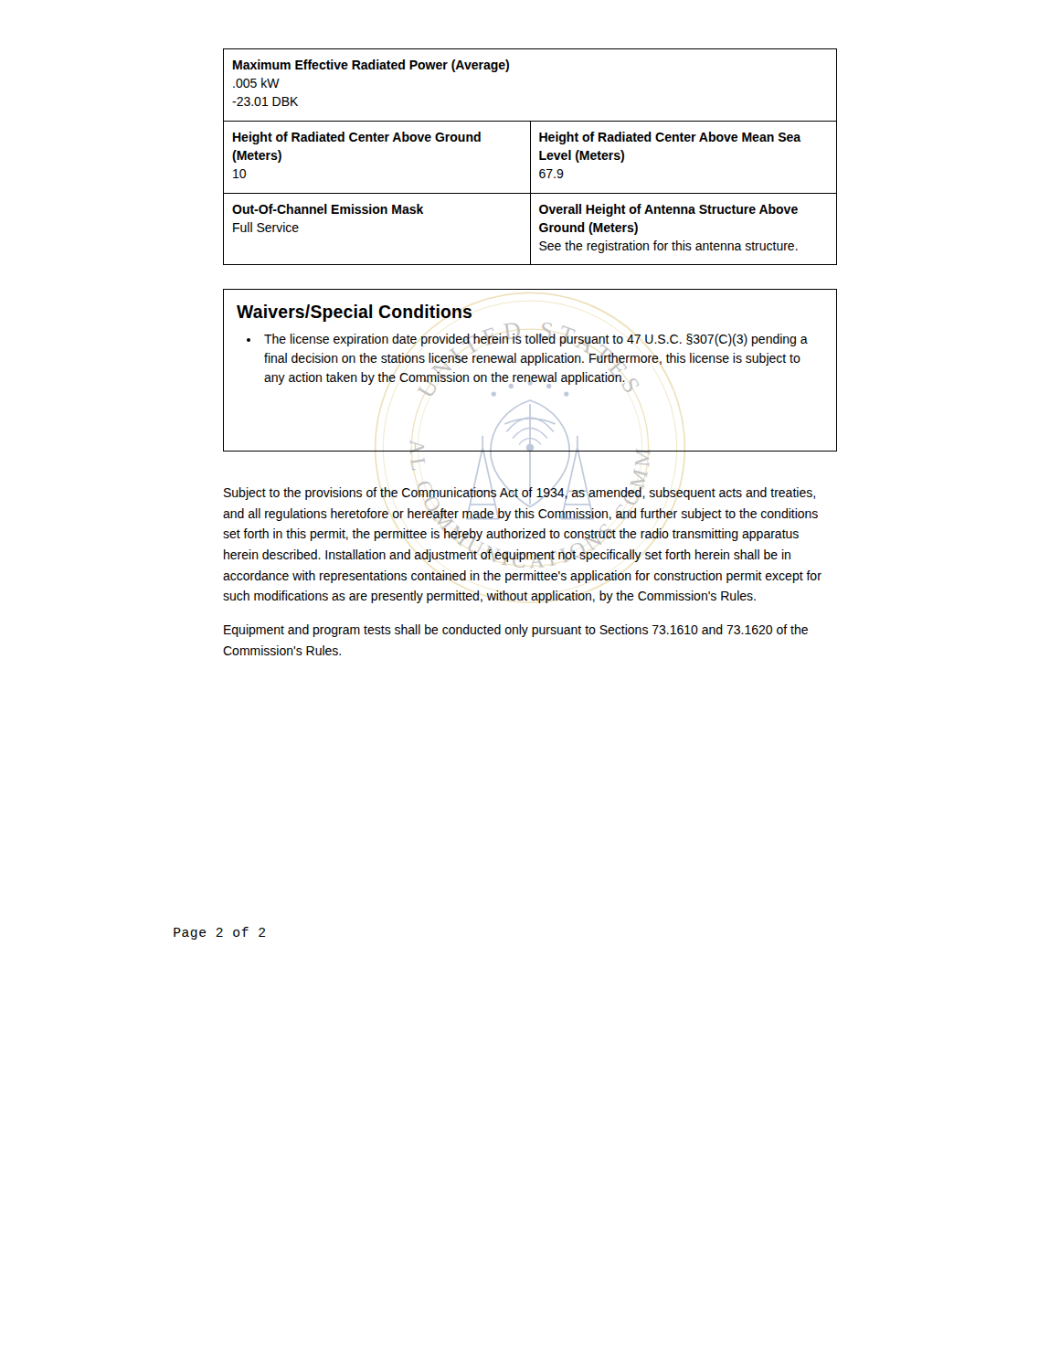UNITED STATES FEDERAL COMMUNICATIONS COMMISSION
| Maximum Effective Radiated Power (Average) .005 kW -23.01 DBK |
| Height of Radiated Center Above Ground (Meters) 10 | Height of Radiated Center Above Mean Sea Level (Meters) 67.9 |
| Out-Of-Channel Emission Mask Full Service | Overall Height of Antenna Structure Above Ground (Meters) See the registration for this antenna structure. |
Waivers/Special Conditions
The license expiration date provided herein is tolled pursuant to 47 U.S.C. §307(C)(3) pending a final decision on the stations license renewal application. Furthermore, this license is subject to any action taken by the Commission on the renewal application.
Subject to the provisions of the Communications Act of 1934, as amended, subsequent acts and treaties, and all regulations heretofore or hereafter made by this Commission, and further subject to the conditions set forth in this permit, the permittee is hereby authorized to construct the radio transmitting apparatus herein described. Installation and adjustment of equipment not specifically set forth herein shall be in accordance with representations contained in the permittee's application for construction permit except for such modifications as are presently permitted, without application, by the Commission's Rules.
Equipment and program tests shall be conducted only pursuant to Sections 73.1610 and 73.1620 of the Commission's Rules.
Page 2 of 2